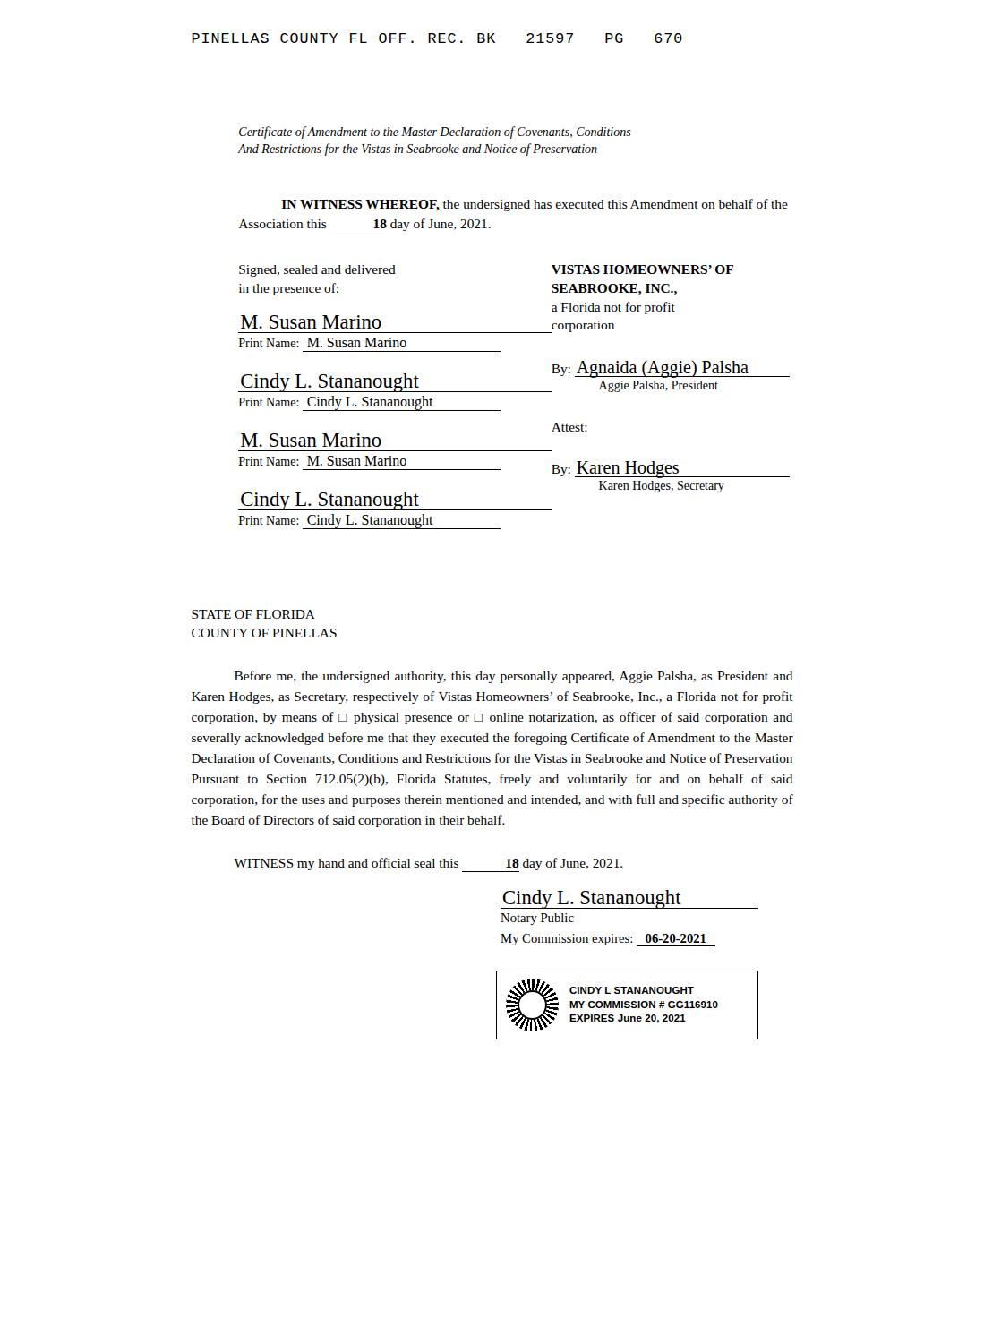PINELLAS COUNTY FL OFF. REC. BK 21597 PG 670
Certificate of Amendment to the Master Declaration of Covenants, Conditions
And Restrictions for the Vistas in Seabrooke and Notice of Preservation
IN WITNESS WHEREOF, the undersigned has executed this Amendment on behalf of the Association this 18 day of June, 2021.
| Signed, sealed and delivered in the presence of: M. Susan Marino Print Name: M. Susan Marino Cindy L. Stananought Print Name: Cindy L. Stananought M. Susan Marino Print Name: M. Susan Marino Cindy L. Stananought Print Name: Cindy L. Stananought | VISTAS HOMEOWNERS’ OF SEABROOKE, INC., a Florida not for profit corporation By: Agnaida (Aggie) Palsha Aggie Palsha, President Attest: By: Karen Hodges Karen Hodges, Secretary |
STATE OF FLORIDA
COUNTY OF PINELLAS
Before me, the undersigned authority, this day personally appeared, Aggie Palsha, as President and Karen Hodges, as Secretary, respectively of Vistas Homeowners’ of Seabrooke, Inc., a Florida not for profit corporation, by means of □ physical presence or □ online notarization, as officer of said corporation and severally acknowledged before me that they executed the foregoing Certificate of Amendment to the Master Declaration of Covenants, Conditions and Restrictions for the Vistas in Seabrooke and Notice of Preservation Pursuant to Section 712.05(2)(b), Florida Statutes, freely and voluntarily for and on behalf of said corporation, for the uses and purposes therein mentioned and intended, and with full and specific authority of the Board of Directors of said corporation in their behalf.
WITNESS my hand and official seal this 18 day of June, 2021.
Cindy L. Stananought
Notary Public
My Commission expires: 06-20-2021
CINDY L STANANOUGHT
MY COMMISSION # GG116910
EXPIRES June 20, 2021